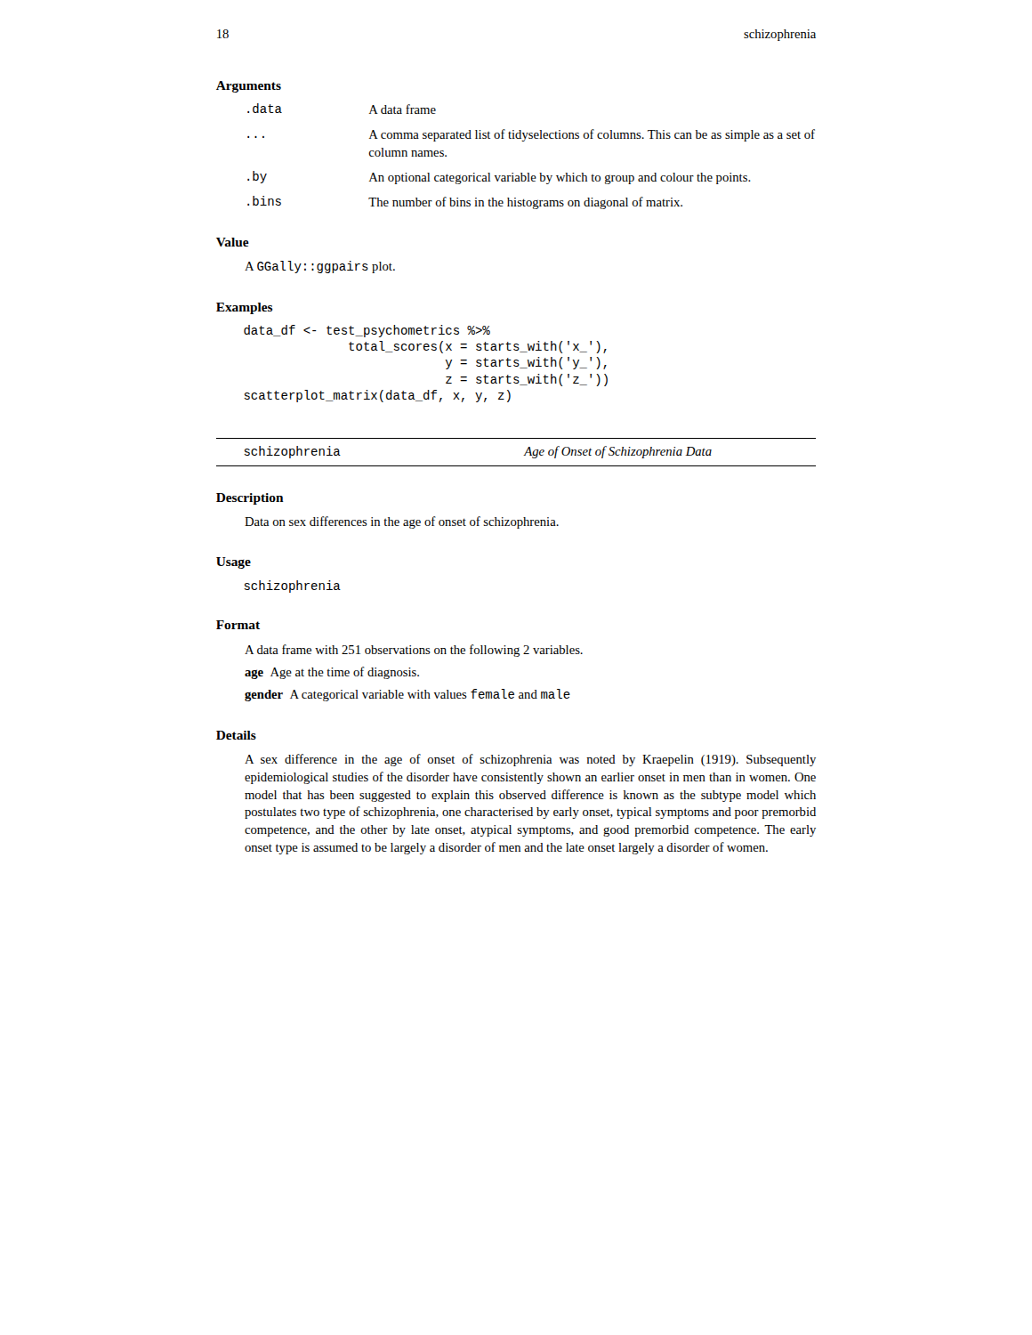18 schizophrenia
Arguments
.data
A data frame
...
A comma separated list of tidyselections of columns. This can be as simple as a set of column names.
.by
An optional categorical variable by which to group and colour the points.
.bins
The number of bins in the histograms on diagonal of matrix.
Value
A GGally::ggpairs plot.
Examples
data_df <- test_psychometrics %>%
              total_scores(x = starts_with('x_'),
                           y = starts_with('y_'),
                           z = starts_with('z_'))
scatterplot_matrix(data_df, x, y, z)
schizophrenia Age of Onset of Schizophrenia Data
Description
Data on sex differences in the age of onset of schizophrenia.
Usage
schizophrenia
Format
A data frame with 251 observations on the following 2 variables.
age
Age at the time of diagnosis.
gender
A categorical variable with values female and male
Details
A sex difference in the age of onset of schizophrenia was noted by Kraepelin (1919). Subsequently epidemiological studies of the disorder have consistently shown an earlier onset in men than in women. One model that has been suggested to explain this observed difference is known as the subtype model which postulates two type of schizophrenia, one characterised by early onset, typical symptoms and poor premorbid competence, and the other by late onset, atypical symptoms, and good premorbid competence. The early onset type is assumed to be largely a disorder of men and the late onset largely a disorder of women.